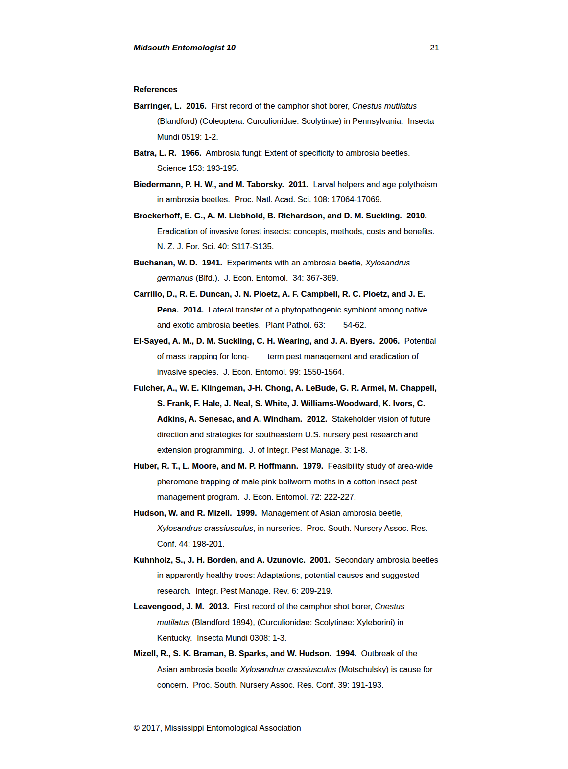Midsouth Entomologist 10 21
References
Barringer, L. 2016. First record of the camphor shot borer, Cnestus mutilatus (Blandford) (Coleoptera: Curculionidae: Scolytinae) in Pennsylvania. Insecta Mundi 0519: 1-2.
Batra, L. R. 1966. Ambrosia fungi: Extent of specificity to ambrosia beetles. Science 153: 193-195.
Biedermann, P. H. W., and M. Taborsky. 2011. Larval helpers and age polytheism in ambrosia beetles. Proc. Natl. Acad. Sci. 108: 17064-17069.
Brockerhoff, E. G., A. M. Liebhold, B. Richardson, and D. M. Suckling. 2010. Eradication of invasive forest insects: concepts, methods, costs and benefits. N. Z. J. For. Sci. 40: S117-S135.
Buchanan, W. D. 1941. Experiments with an ambrosia beetle, Xylosandrus germanus (Blfd.). J. Econ. Entomol. 34: 367-369.
Carrillo, D., R. E. Duncan, J. N. Ploetz, A. F. Campbell, R. C. Ploetz, and J. E. Pena. 2014. Lateral transfer of a phytopathogenic symbiont among native and exotic ambrosia beetles. Plant Pathol. 63: 54-62.
El-Sayed, A. M., D. M. Suckling, C. H. Wearing, and J. A. Byers. 2006. Potential of mass trapping for long- term pest management and eradication of invasive species. J. Econ. Entomol. 99: 1550-1564.
Fulcher, A., W. E. Klingeman, J-H. Chong, A. LeBude, G. R. Armel, M. Chappell, S. Frank, F. Hale, J. Neal, S. White, J. Williams-Woodward, K. Ivors, C. Adkins, A. Senesac, and A. Windham. 2012. Stakeholder vision of future direction and strategies for southeastern U.S. nursery pest research and extension programming. J. of Integr. Pest Manage. 3: 1-8.
Huber, R. T., L. Moore, and M. P. Hoffmann. 1979. Feasibility study of area-wide pheromone trapping of male pink bollworm moths in a cotton insect pest management program. J. Econ. Entomol. 72: 222-227.
Hudson, W. and R. Mizell. 1999. Management of Asian ambrosia beetle, Xylosandrus crassiusculus, in nurseries. Proc. South. Nursery Assoc. Res. Conf. 44: 198-201.
Kuhnholz, S., J. H. Borden, and A. Uzunovic. 2001. Secondary ambrosia beetles in apparently healthy trees: Adaptations, potential causes and suggested research. Integr. Pest Manage. Rev. 6: 209-219.
Leavengood, J. M. 2013. First record of the camphor shot borer, Cnestus mutilatus (Blandford 1894), (Curculionidae: Scolytinae: Xyleborini) in Kentucky. Insecta Mundi 0308: 1-3.
Mizell, R., S. K. Braman, B. Sparks, and W. Hudson. 1994. Outbreak of the Asian ambrosia beetle Xylosandrus crassiusculus (Motschulsky) is cause for concern. Proc. South. Nursery Assoc. Res. Conf. 39: 191-193.
© 2017, Mississippi Entomological Association